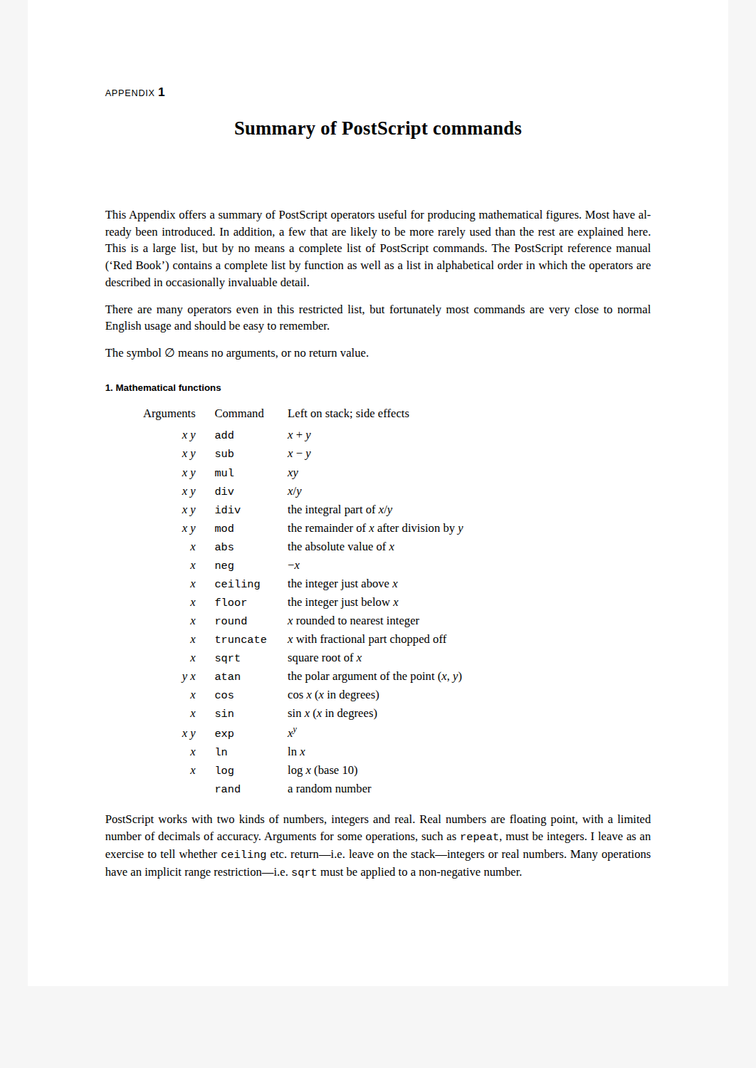APPENDIX 1
Summary of PostScript commands
This Appendix offers a summary of PostScript operators useful for producing mathematical figures. Most have already been introduced. In addition, a few that are likely to be more rarely used than the rest are explained here. This is a large list, but by no means a complete list of PostScript commands. The PostScript reference manual (‘Red Book’) contains a complete list by function as well as a list in alphabetical order in which the operators are described in occasionally invaluable detail.
There are many operators even in this restricted list, but fortunately most commands are very close to normal English usage and should be easy to remember.
The symbol ∅ means no arguments, or no return value.
1. Mathematical functions
| Arguments | Command | Left on stack; side effects |
| --- | --- | --- |
| x y | add | x + y |
| x y | sub | x − y |
| x y | mul | xy |
| x y | div | x / y |
| x y | idiv | the integral part of x / y |
| x y | mod | the remainder of x after division by y |
| x | abs | the absolute value of x |
| x | neg | − x |
| x | ceiling | the integer just above x |
| x | floor | the integer just below x |
| x | round | x rounded to nearest integer |
| x | truncate | x with fractional part chopped off |
| x | sqrt | square root of x |
| y x | atan | the polar argument of the point ( x , y ) |
| x | cos | cos x ( x in degrees) |
| x | sin | sin x ( x in degrees) |
| x y | exp | x y |
| x | ln | ln x |
| x | log | log x (base 10) |
| | rand | a random number |
PostScript works with two kinds of numbers, integers and real. Real numbers are floating point, with a limited number of decimals of accuracy. Arguments for some operations, such as repeat, must be integers. I leave as an exercise to tell whether ceiling etc. return—i.e. leave on the stack—integers or real numbers. Many operations have an implicit range restriction—i.e. sqrt must be applied to a non-negative number.